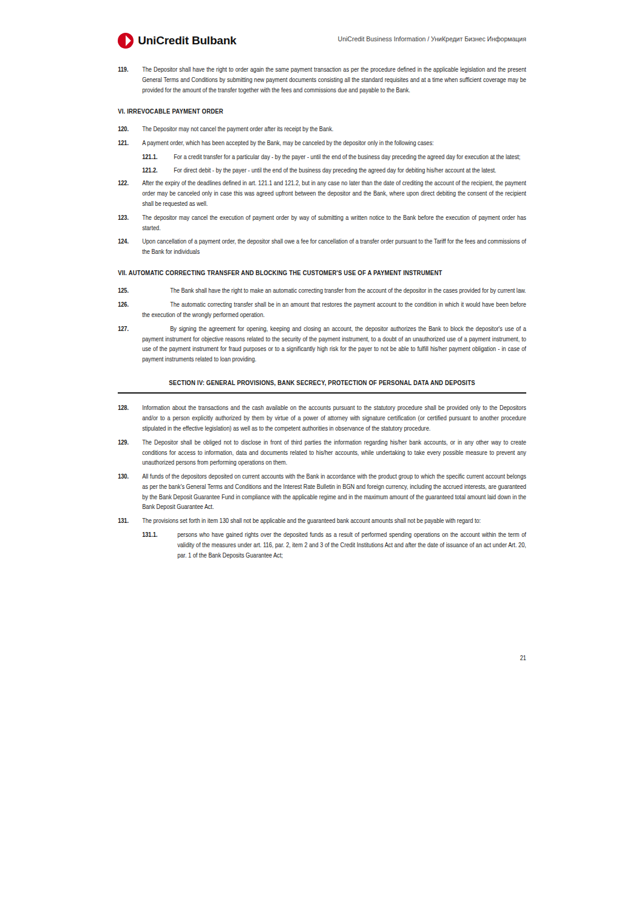UniCredit Bulbank
UniCredit Business Information / УниКредит Бизнес Информация
119. The Depositor shall have the right to order again the same payment transaction as per the procedure defined in the applicable legislation and the present General Terms and Conditions by submitting new payment documents consisting all the standard requisites and at a time when sufficient coverage may be provided for the amount of the transfer together with the fees and commissions due and payable to the Bank.
VI. Irrevocable payment order
120. The Depositor may not cancel the payment order after its receipt by the Bank.
121. A payment order, which has been accepted by the Bank, may be canceled by the depositor only in the following cases:
121.1. For a credit transfer for a particular day - by the payer - until the end of the business day preceding the agreed day for execution at the latest;
121.2. For direct debit - by the payer - until the end of the business day preceding the agreed day for debiting his/her account at the latest.
122. After the expiry of the deadlines defined in art. 121.1 and 121.2, but in any case no later than the date of crediting the account of the recipient, the payment order may be canceled only in case this was agreed upfront between the depositor and the Bank, where upon direct debiting the consent of the recipient shall be requested as well.
123. The depositor may cancel the execution of payment order by way of submitting a written notice to the Bank before the execution of payment order has started.
124. Upon cancellation of a payment order, the depositor shall owe a fee for cancellation of a transfer order pursuant to the Tariff for the fees and commissions of the Bank for individuals
VII. Automatic correcting transfer and blocking the customer's use of a payment instrument
125. The Bank shall have the right to make an automatic correcting transfer from the account of the depositor in the cases provided for by current law.
126. The automatic correcting transfer shall be in an amount that restores the payment account to the condition in which it would have been before the execution of the wrongly performed operation.
127. By signing the agreement for opening, keeping and closing an account, the depositor authorizes the Bank to block the depositor's use of a payment instrument for objective reasons related to the security of the payment instrument, to a doubt of an unauthorized use of a payment instrument, to use of the payment instrument for fraud purposes or to a significantly high risk for the payer to not be able to fulfill his/her payment obligation - in case of payment instruments related to loan providing.
Section IV: General provisions, bank secrecy, protection of personal data and deposits
128. Information about the transactions and the cash available on the accounts pursuant to the statutory procedure shall be provided only to the Depositors and/or to a person explicitly authorized by them by virtue of a power of attorney with signature certification (or certified pursuant to another procedure stipulated in the effective legislation) as well as to the competent authorities in observance of the statutory procedure.
129. The Depositor shall be obliged not to disclose in front of third parties the information regarding his/her bank accounts, or in any other way to create conditions for access to information, data and documents related to his/her accounts, while undertaking to take every possible measure to prevent any unauthorized persons from performing operations on them.
130. All funds of the depositors deposited on current accounts with the Bank in accordance with the product group to which the specific current account belongs as per the bank's General Terms and Conditions and the Interest Rate Bulletin in BGN and foreign currency, including the accrued interests, are guaranteed by the Bank Deposit Guarantee Fund in compliance with the applicable regime and in the maximum amount of the guaranteed total amount laid down in the Bank Deposit Guarantee Act.
131. The provisions set forth in item 130 shall not be applicable and the guaranteed bank account amounts shall not be payable with regard to:
131.1. persons who have gained rights over the deposited funds as a result of performed spending operations on the account within the term of validity of the measures under art. 116, par. 2, item 2 and 3 of the Credit Institutions Act and after the date of issuance of an act under Art. 20, par. 1 of the Bank Deposits Guarantee Act;
21